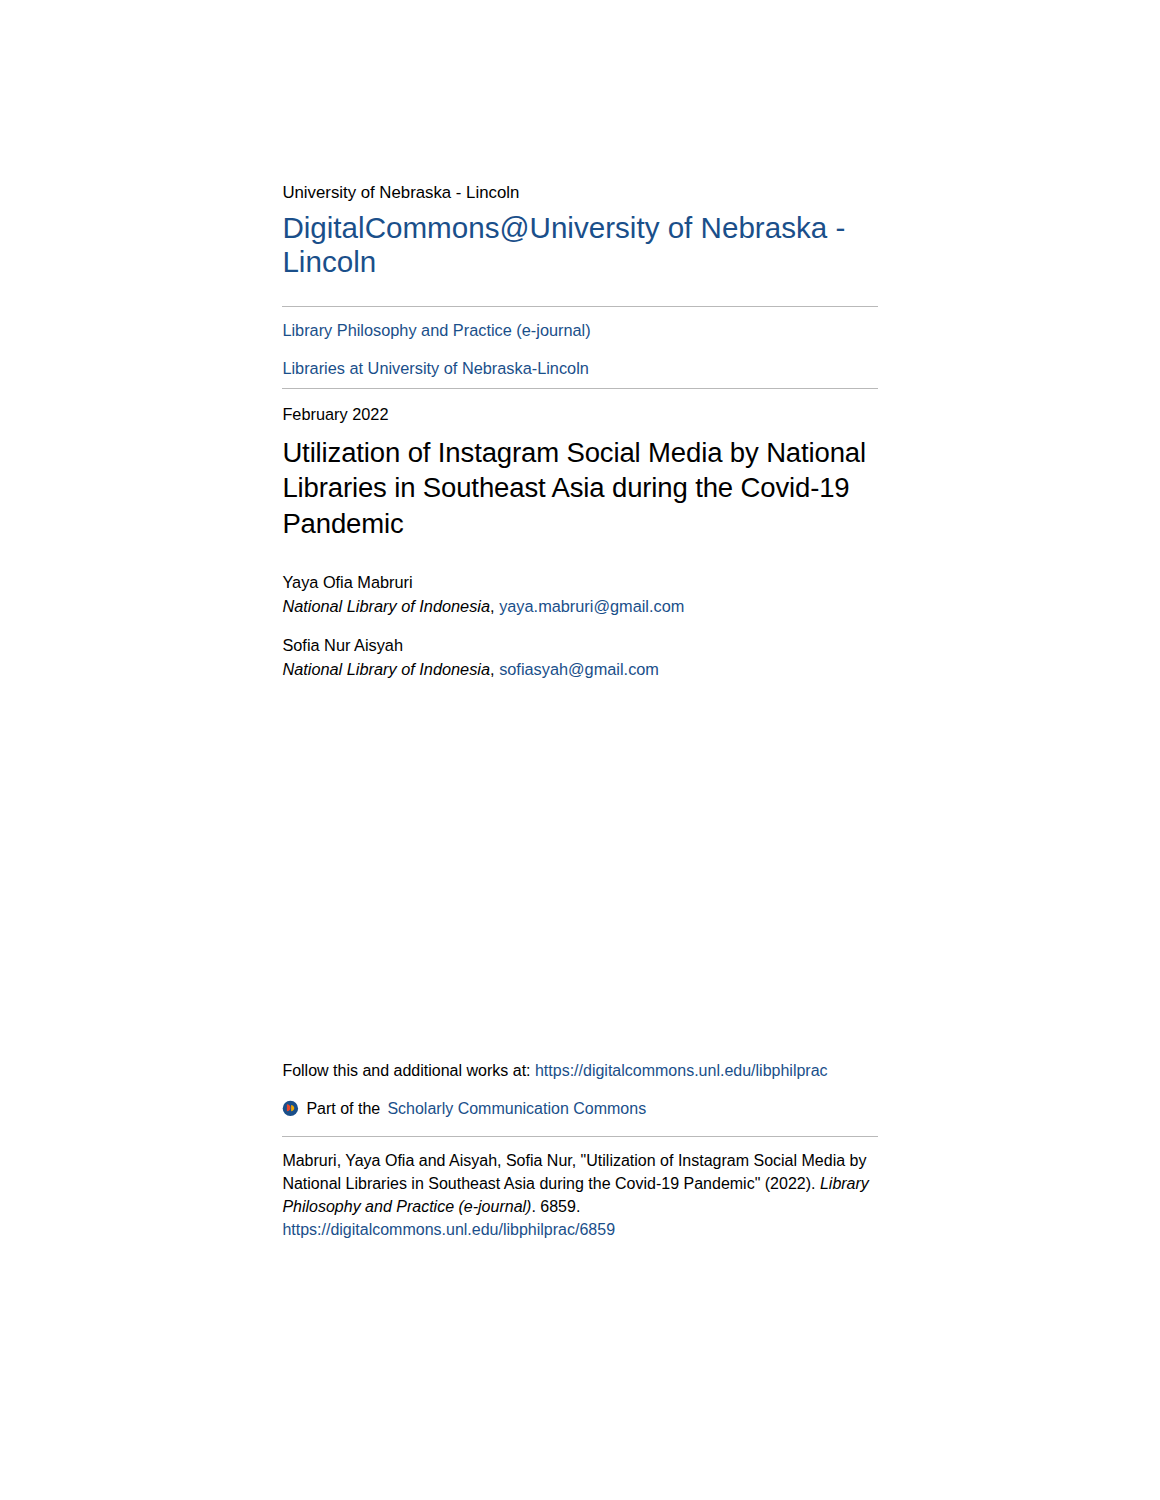University of Nebraska - Lincoln
DigitalCommons@University of Nebraska - Lincoln
Library Philosophy and Practice (e-journal) Libraries at University of Nebraska-Lincoln
February 2022
Utilization of Instagram Social Media by National Libraries in Southeast Asia during the Covid-19 Pandemic
Yaya Ofia Mabruri National Library of Indonesia, yaya.mabruri@gmail.com
Sofia Nur Aisyah National Library of Indonesia, sofiasyah@gmail.com
Follow this and additional works at: https://digitalcommons.unl.edu/libphilprac
Part of the Scholarly Communication Commons
Mabruri, Yaya Ofia and Aisyah, Sofia Nur, "Utilization of Instagram Social Media by National Libraries in Southeast Asia during the Covid-19 Pandemic" (2022). Library Philosophy and Practice (e-journal). 6859.
https://digitalcommons.unl.edu/libphilprac/6859